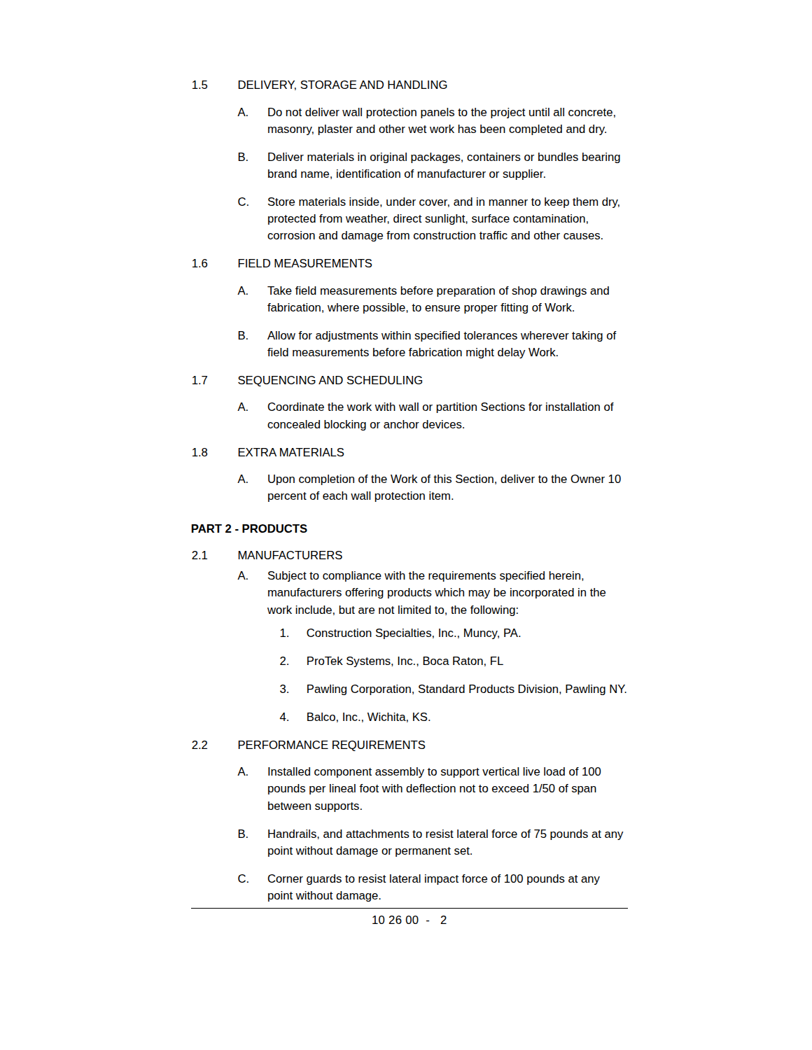1.5
DELIVERY, STORAGE AND HANDLING
A.
Do not deliver wall protection panels to the project until all concrete, masonry, plaster and other wet work has been completed and dry.
B.
Deliver materials in original packages, containers or bundles bearing brand name, identification of manufacturer or supplier.
C.
Store materials inside, under cover, and in manner to keep them dry, protected from weather, direct sunlight, surface contamination, corrosion and damage from construction traffic and other causes.
1.6
FIELD MEASUREMENTS
A.
Take field measurements before preparation of shop drawings and fabrication, where possible, to ensure proper fitting of Work.
B.
Allow for adjustments within specified tolerances wherever taking of field measurements before fabrication might delay Work.
1.7
SEQUENCING AND SCHEDULING
A.
Coordinate the work with wall or partition Sections for installation of concealed blocking or anchor devices.
1.8
EXTRA MATERIALS
A.
Upon completion of the Work of this Section, deliver to the Owner 10 percent of each wall protection item.
PART 2 - PRODUCTS
2.1
MANUFACTURERS
A.
Subject to compliance with the requirements specified herein, manufacturers offering products which may be incorporated in the work include, but are not limited to, the following:
1.
Construction Specialties, Inc., Muncy, PA.
2.
ProTek Systems, Inc., Boca Raton, FL
3.
Pawling Corporation, Standard Products Division, Pawling NY.
4.
Balco, Inc., Wichita, KS.
2.2
PERFORMANCE REQUIREMENTS
A.
Installed component assembly to support vertical live load of 100 pounds per lineal foot with deflection not to exceed 1/50 of span between supports.
B.
Handrails, and attachments to resist lateral force of 75 pounds at any point without damage or permanent set.
C.
Corner guards to resist lateral impact force of 100 pounds at any point without damage.
10 26 00 - 2